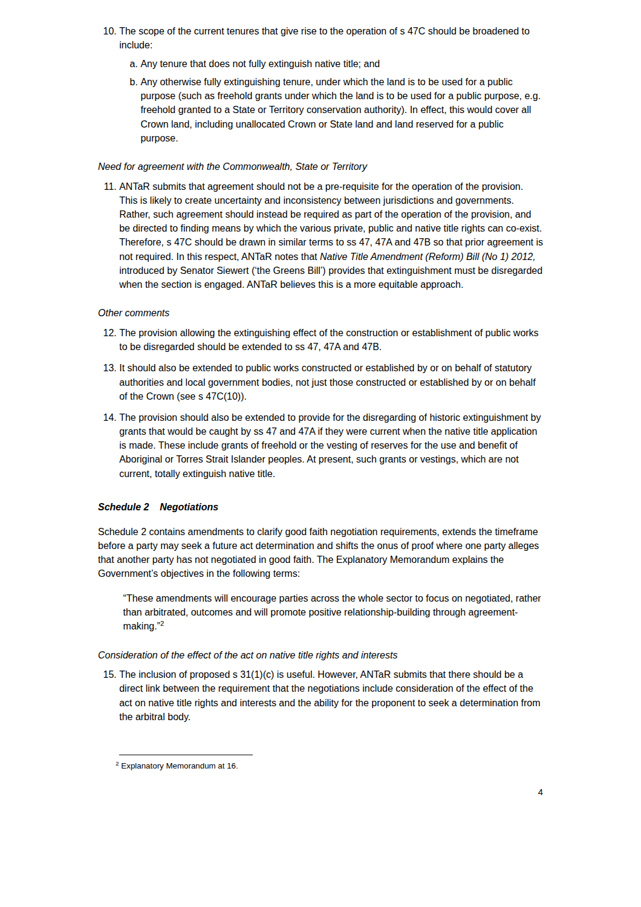The scope of the current tenures that give rise to the operation of s 47C should be broadened to include:
Any tenure that does not fully extinguish native title; and
Any otherwise fully extinguishing tenure, under which the land is to be used for a public purpose (such as freehold grants under which the land is to be used for a public purpose, e.g. freehold granted to a State or Territory conservation authority). In effect, this would cover all Crown land, including unallocated Crown or State land and land reserved for a public purpose.
Need for agreement with the Commonwealth, State or Territory
ANTaR submits that agreement should not be a pre-requisite for the operation of the provision. This is likely to create uncertainty and inconsistency between jurisdictions and governments. Rather, such agreement should instead be required as part of the operation of the provision, and be directed to finding means by which the various private, public and native title rights can co-exist. Therefore, s 47C should be drawn in similar terms to ss 47, 47A and 47B so that prior agreement is not required. In this respect, ANTaR notes that Native Title Amendment (Reform) Bill (No 1) 2012, introduced by Senator Siewert (‘the Greens Bill’) provides that extinguishment must be disregarded when the section is engaged. ANTaR believes this is a more equitable approach.
Other comments
The provision allowing the extinguishing effect of the construction or establishment of public works to be disregarded should be extended to ss 47, 47A and 47B.
It should also be extended to public works constructed or established by or on behalf of statutory authorities and local government bodies, not just those constructed or established by or on behalf of the Crown (see s 47C(10)).
The provision should also be extended to provide for the disregarding of historic extinguishment by grants that would be caught by ss 47 and 47A if they were current when the native title application is made. These include grants of freehold or the vesting of reserves for the use and benefit of Aboriginal or Torres Strait Islander peoples. At present, such grants or vestings, which are not current, totally extinguish native title.
Schedule 2 Negotiations
Schedule 2 contains amendments to clarify good faith negotiation requirements, extends the timeframe before a party may seek a future act determination and shifts the onus of proof where one party alleges that another party has not negotiated in good faith. The Explanatory Memorandum explains the Government’s objectives in the following terms:
“These amendments will encourage parties across the whole sector to focus on negotiated, rather than arbitrated, outcomes and will promote positive relationship-building through agreement-making.”2
Consideration of the effect of the act on native title rights and interests
The inclusion of proposed s 31(1)(c) is useful. However, ANTaR submits that there should be a direct link between the requirement that the negotiations include consideration of the effect of the act on native title rights and interests and the ability for the proponent to seek a determination from the arbitral body.
2 Explanatory Memorandum at 16.
4